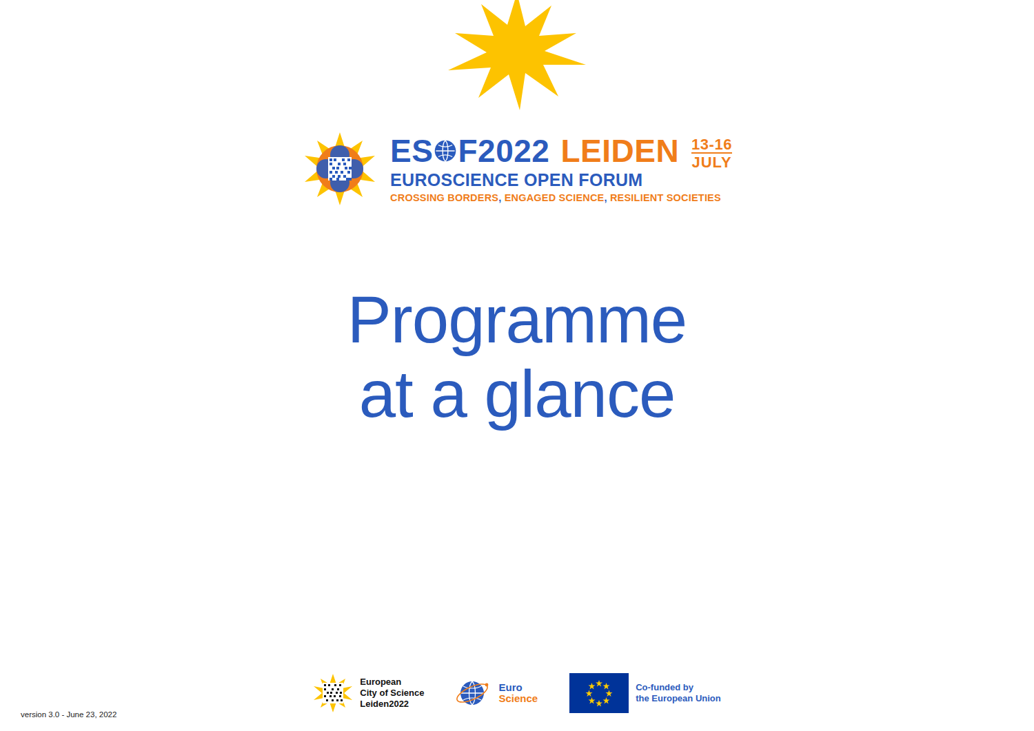ES F2022 LEIDEN 13-16JULY
EUROSCIENCE OPEN FORUM
CROSSING BORDERS, ENGAGED SCIENCE, RESILIENT SOCIETIES
Programme at a glance
European
City of Science
Leiden2022
Euro
Science
Co-funded by
the European Union
version 3.0 - June 23, 2022